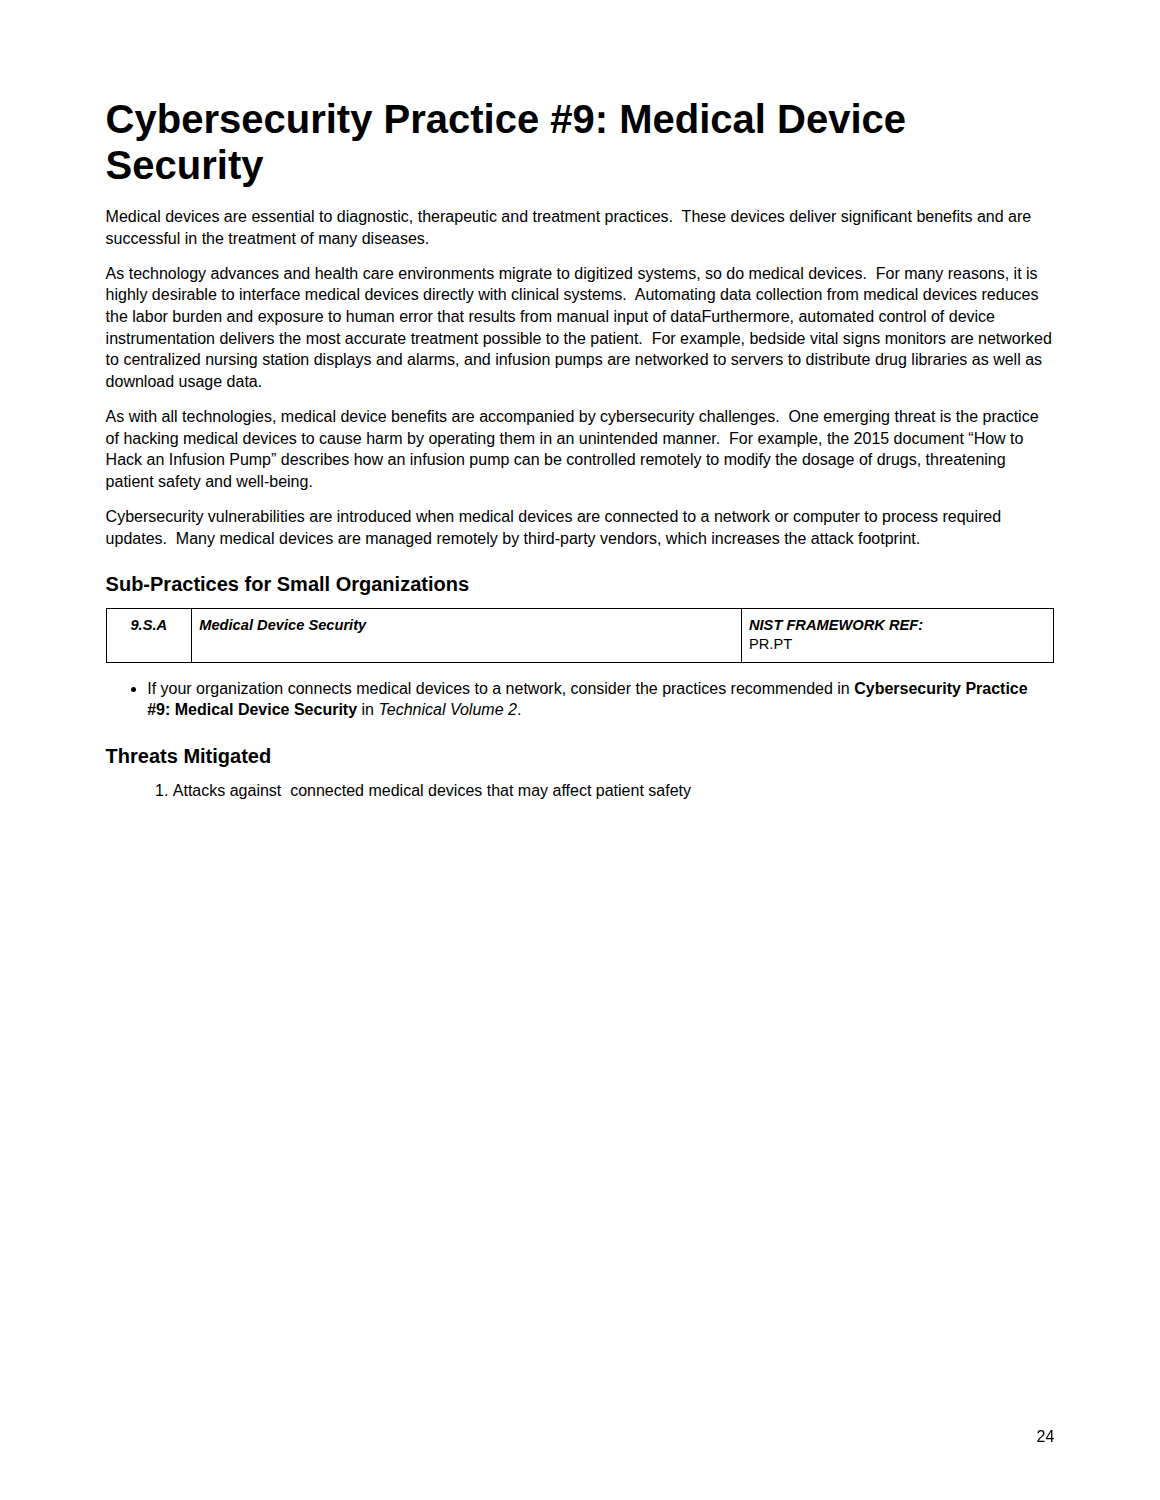Cybersecurity Practice #9: Medical Device Security
Medical devices are essential to diagnostic, therapeutic and treatment practices. These devices deliver significant benefits and are successful in the treatment of many diseases.
As technology advances and health care environments migrate to digitized systems, so do medical devices. For many reasons, it is highly desirable to interface medical devices directly with clinical systems. Automating data collection from medical devices reduces the labor burden and exposure to human error that results from manual input of dataFurthermore, automated control of device instrumentation delivers the most accurate treatment possible to the patient. For example, bedside vital signs monitors are networked to centralized nursing station displays and alarms, and infusion pumps are networked to servers to distribute drug libraries as well as download usage data.
As with all technologies, medical device benefits are accompanied by cybersecurity challenges. One emerging threat is the practice of hacking medical devices to cause harm by operating them in an unintended manner. For example, the 2015 document “How to Hack an Infusion Pump” describes how an infusion pump can be controlled remotely to modify the dosage of drugs, threatening patient safety and well-being.
Cybersecurity vulnerabilities are introduced when medical devices are connected to a network or computer to process required updates. Many medical devices are managed remotely by third-party vendors, which increases the attack footprint.
Sub-Practices for Small Organizations
| 9.S.A | Medical Device Security | NIST FRAMEWORK REF: PR.PT |
If your organization connects medical devices to a network, consider the practices recommended in Cybersecurity Practice #9: Medical Device Security in Technical Volume 2.
Threats Mitigated
Attacks against connected medical devices that may affect patient safety
24